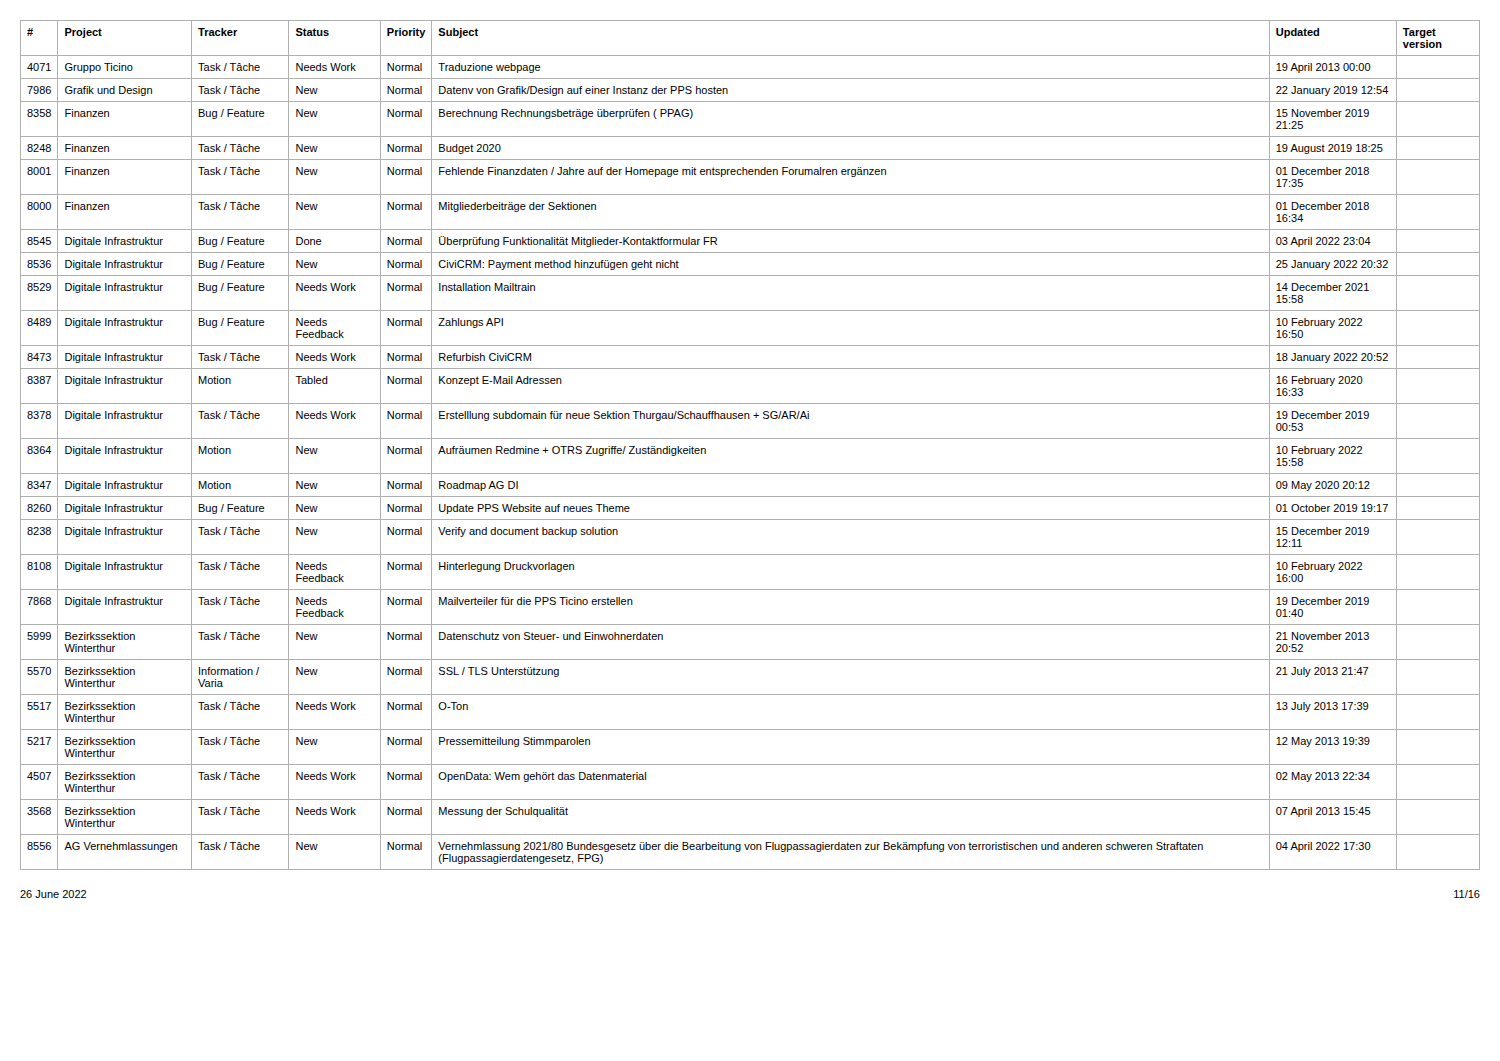| # | Project | Tracker | Status | Priority | Subject | Updated | Target version |
| --- | --- | --- | --- | --- | --- | --- | --- |
| 4071 | Gruppo Ticino | Task / Tâche | Needs Work | Normal | Traduzione webpage | 19 April 2013 00:00 | |
| 7986 | Grafik und Design | Task / Tâche | New | Normal | Datenv von Grafik/Design auf einer Instanz der PPS hosten | 22 January 2019 12:54 | |
| 8358 | Finanzen | Bug / Feature | New | Normal | Berechnung Rechnungsbeträge überprüfen ( PPAG) | 15 November 2019 21:25 | |
| 8248 | Finanzen | Task / Tâche | New | Normal | Budget 2020 | 19 August 2019 18:25 | |
| 8001 | Finanzen | Task / Tâche | New | Normal | Fehlende Finanzdaten / Jahre auf der Homepage mit entsprechenden Forumalren ergänzen | 01 December 2018 17:35 | |
| 8000 | Finanzen | Task / Tâche | New | Normal | Mitgliederbeiträge der Sektionen | 01 December 2018 16:34 | |
| 8545 | Digitale Infrastruktur | Bug / Feature | Done | Normal | Überprüfung Funktionalität Mitglieder-Kontaktformular FR | 03 April 2022 23:04 | |
| 8536 | Digitale Infrastruktur | Bug / Feature | New | Normal | CiviCRM: Payment method hinzufügen geht nicht | 25 January 2022 20:32 | |
| 8529 | Digitale Infrastruktur | Bug / Feature | Needs Work | Normal | Installation Mailtrain | 14 December 2021 15:58 | |
| 8489 | Digitale Infrastruktur | Bug / Feature | Needs Feedback | Normal | Zahlungs API | 10 February 2022 16:50 | |
| 8473 | Digitale Infrastruktur | Task / Tâche | Needs Work | Normal | Refurbish CiviCRM | 18 January 2022 20:52 | |
| 8387 | Digitale Infrastruktur | Motion | Tabled | Normal | Konzept E-Mail Adressen | 16 February 2020 16:33 | |
| 8378 | Digitale Infrastruktur | Task / Tâche | Needs Work | Normal | Erstelllung subdomain für neue Sektion Thurgau/Schauffhausen + SG/AR/Ai | 19 December 2019 00:53 | |
| 8364 | Digitale Infrastruktur | Motion | New | Normal | Aufräumen Redmine + OTRS Zugriffe/ Zuständigkeiten | 10 February 2022 15:58 | |
| 8347 | Digitale Infrastruktur | Motion | New | Normal | Roadmap AG DI | 09 May 2020 20:12 | |
| 8260 | Digitale Infrastruktur | Bug / Feature | New | Normal | Update PPS Website auf neues Theme | 01 October 2019 19:17 | |
| 8238 | Digitale Infrastruktur | Task / Tâche | New | Normal | Verify and document backup solution | 15 December 2019 12:11 | |
| 8108 | Digitale Infrastruktur | Task / Tâche | Needs Feedback | Normal | Hinterlegung Druckvorlagen | 10 February 2022 16:00 | |
| 7868 | Digitale Infrastruktur | Task / Tâche | Needs Feedback | Normal | Mailverteiler für die PPS Ticino erstellen | 19 December 2019 01:40 | |
| 5999 | Bezirkssektion Winterthur | Task / Tâche | New | Normal | Datenschutz von Steuer- und Einwohnerdaten | 21 November 2013 20:52 | |
| 5570 | Bezirkssektion Winterthur | Information / Varia | New | Normal | SSL / TLS Unterstützung | 21 July 2013 21:47 | |
| 5517 | Bezirkssektion Winterthur | Task / Tâche | Needs Work | Normal | O-Ton | 13 July 2013 17:39 | |
| 5217 | Bezirkssektion Winterthur | Task / Tâche | New | Normal | Pressemitteilung Stimmparolen | 12 May 2013 19:39 | |
| 4507 | Bezirkssektion Winterthur | Task / Tâche | Needs Work | Normal | OpenData: Wem gehört das Datenmaterial | 02 May 2013 22:34 | |
| 3568 | Bezirkssektion Winterthur | Task / Tâche | Needs Work | Normal | Messung der Schulqualität | 07 April 2013 15:45 | |
| 8556 | AG Vernehmlassungen | Task / Tâche | New | Normal | Vernehmlassung 2021/80 Bundesgesetz über die Bearbeitung von Flugpassagierdaten zur Bekämpfung von terroristischen und anderen schweren Straftaten (Flugpassagierdatengesetz, FPG) | 04 April 2022 17:30 | |
26 June 2022 11/16